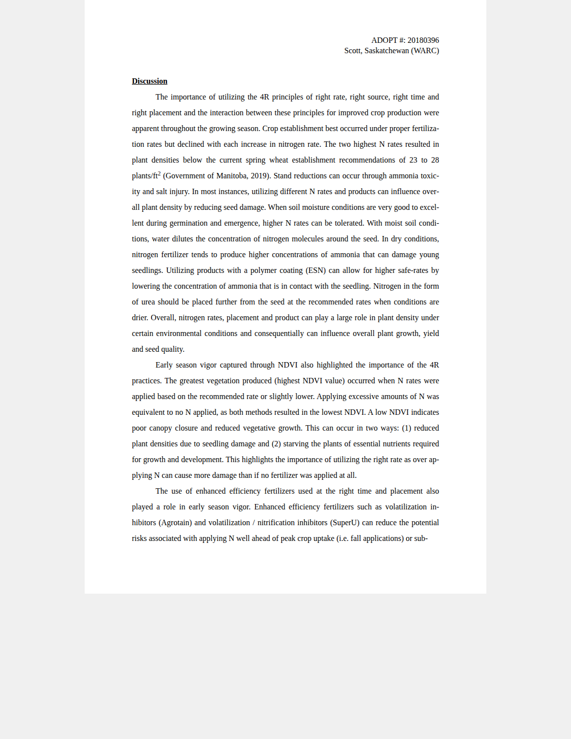ADOPT #: 20180396
Scott, Saskatchewan (WARC)
Discussion
The importance of utilizing the 4R principles of right rate, right source, right time and right placement and the interaction between these principles for improved crop production were apparent throughout the growing season. Crop establishment best occurred under proper fertilization rates but declined with each increase in nitrogen rate. The two highest N rates resulted in plant densities below the current spring wheat establishment recommendations of 23 to 28 plants/ft2 (Government of Manitoba, 2019). Stand reductions can occur through ammonia toxicity and salt injury. In most instances, utilizing different N rates and products can influence overall plant density by reducing seed damage. When soil moisture conditions are very good to excellent during germination and emergence, higher N rates can be tolerated. With moist soil conditions, water dilutes the concentration of nitrogen molecules around the seed. In dry conditions, nitrogen fertilizer tends to produce higher concentrations of ammonia that can damage young seedlings. Utilizing products with a polymer coating (ESN) can allow for higher safe-rates by lowering the concentration of ammonia that is in contact with the seedling. Nitrogen in the form of urea should be placed further from the seed at the recommended rates when conditions are drier. Overall, nitrogen rates, placement and product can play a large role in plant density under certain environmental conditions and consequentially can influence overall plant growth, yield and seed quality.
Early season vigor captured through NDVI also highlighted the importance of the 4R practices. The greatest vegetation produced (highest NDVI value) occurred when N rates were applied based on the recommended rate or slightly lower. Applying excessive amounts of N was equivalent to no N applied, as both methods resulted in the lowest NDVI. A low NDVI indicates poor canopy closure and reduced vegetative growth. This can occur in two ways: (1) reduced plant densities due to seedling damage and (2) starving the plants of essential nutrients required for growth and development. This highlights the importance of utilizing the right rate as over applying N can cause more damage than if no fertilizer was applied at all.
The use of enhanced efficiency fertilizers used at the right time and placement also played a role in early season vigor. Enhanced efficiency fertilizers such as volatilization inhibitors (Agrotain) and volatilization / nitrification inhibitors (SuperU) can reduce the potential risks associated with applying N well ahead of peak crop uptake (i.e. fall applications) or sub-